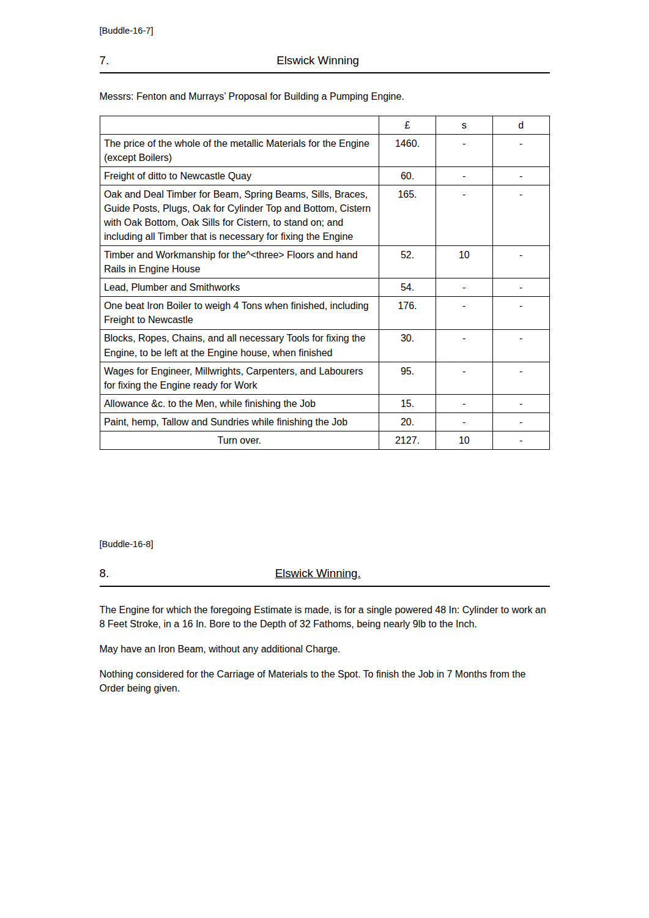[Buddle-16-7]
7. Elswick Winning
Messrs: Fenton and Murrays’ Proposal for Building a Pumping Engine.
| | £ | s | d |
| --- | --- | --- | --- |
| The price of the whole of the metallic Materials for the Engine (except Boilers) | 1460. | - | - |
| Freight of ditto to Newcastle Quay | 60. | - | - |
| Oak and Deal Timber for Beam, Spring Beams, Sills, Braces, Guide Posts, Plugs, Oak for Cylinder Top and Bottom, Cistern with Oak Bottom, Oak Sills for Cistern, to stand on; and including all Timber that is necessary for fixing the Engine | 165. | - | - |
| Timber and Workmanship for the^<three> Floors and hand Rails in Engine House | 52. | 10 | - |
| Lead, Plumber and Smithworks | 54. | - | - |
| One beat Iron Boiler to weigh 4 Tons when finished, including Freight to Newcastle | 176. | - | - |
| Blocks, Ropes, Chains, and all necessary Tools for fixing the Engine, to be left at the Engine house, when finished | 30. | - | - |
| Wages for Engineer, Millwrights, Carpenters, and Labourers for fixing the Engine ready for Work | 95. | - | - |
| Allowance &c. to the Men, while finishing the Job | 15. | - | - |
| Paint, hemp, Tallow and Sundries while finishing the Job | 20. | - | - |
| Turn over. | 2127. | 10 | - |
[Buddle-16-8]
8. Elswick Winning.
The Engine for which the foregoing Estimate is made, is for a single powered 48 In: Cylinder to work an 8 Feet Stroke, in a 16 In. Bore to the Depth of 32 Fathoms, being nearly 9lb to the Inch.
May have an Iron Beam, without any additional Charge.
Nothing considered for the Carriage of Materials to the Spot. To finish the Job in 7 Months from the Order being given.